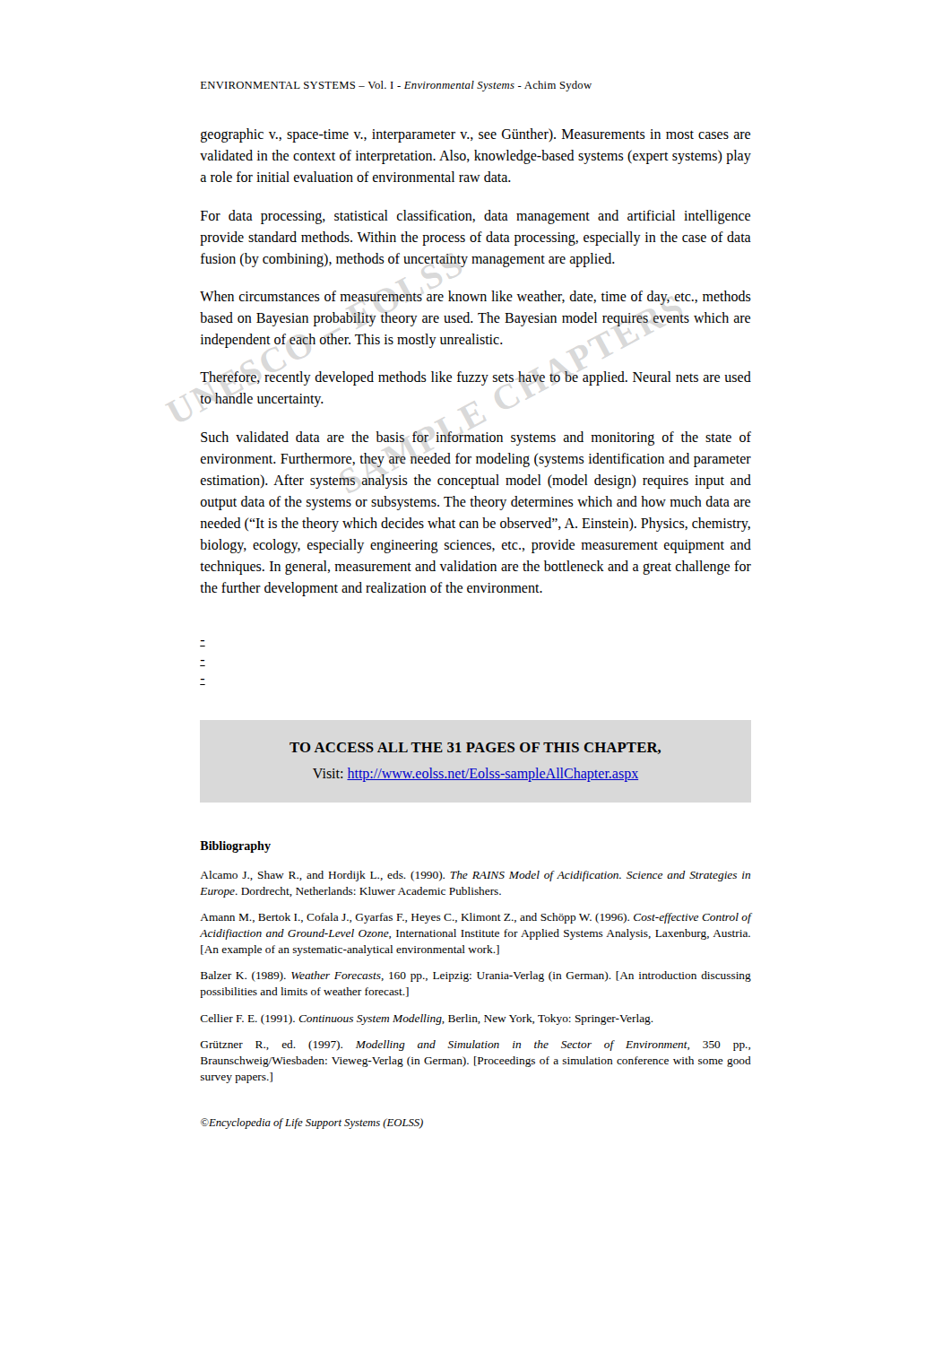ENVIRONMENTAL SYSTEMS – Vol. I - Environmental Systems - Achim Sydow
geographic v., space-time v., interparameter v., see Günther). Measurements in most cases are validated in the context of interpretation. Also, knowledge-based systems (expert systems) play a role for initial evaluation of environmental raw data.
For data processing, statistical classification, data management and artificial intelligence provide standard methods. Within the process of data processing, especially in the case of data fusion (by combining), methods of uncertainty management are applied.
When circumstances of measurements are known like weather, date, time of day, etc., methods based on Bayesian probability theory are used. The Bayesian model requires events which are independent of each other. This is mostly unrealistic.
Therefore, recently developed methods like fuzzy sets have to be applied. Neural nets are used to handle uncertainty.
Such validated data are the basis for information systems and monitoring of the state of environment. Furthermore, they are needed for modeling (systems identification and parameter estimation). After systems analysis the conceptual model (model design) requires input and output data of the systems or subsystems. The theory determines which and how much data are needed (“It is the theory which decides what can be observed”, A. Einstein). Physics, chemistry, biology, ecology, especially engineering sciences, etc., provide measurement equipment and techniques. In general, measurement and validation are the bottleneck and a great challenge for the further development and realization of the environment.
- - -
TO ACCESS ALL THE 31 PAGES OF THIS CHAPTER,
Visit: http://www.eolss.net/Eolss-sampleAllChapter.aspx
Bibliography
Alcamo J., Shaw R., and Hordijk L., eds. (1990). The RAINS Model of Acidification. Science and Strategies in Europe. Dordrecht, Netherlands: Kluwer Academic Publishers.
Amann M., Bertok I., Cofala J., Gyarfas F., Heyes C., Klimont Z., and Schöpp W. (1996). Cost-effective Control of Acidifiaction and Ground-Level Ozone, International Institute for Applied Systems Analysis, Laxenburg, Austria. [An example of an systematic-analytical environmental work.]
Balzer K. (1989). Weather Forecasts, 160 pp., Leipzig: Urania-Verlag (in German). [An introduction discussing possibilities and limits of weather forecast.]
Cellier F. E. (1991). Continuous System Modelling, Berlin, New York, Tokyo: Springer-Verlag.
Grützner R., ed. (1997). Modelling and Simulation in the Sector of Environment, 350 pp., Braunschweig/Wiesbaden: Vieweg-Verlag (in German). [Proceedings of a simulation conference with some good survey papers.]
©Encyclopedia of Life Support Systems (EOLSS)
UNESCO – EOLSS
SAMPLE CHAPTERS